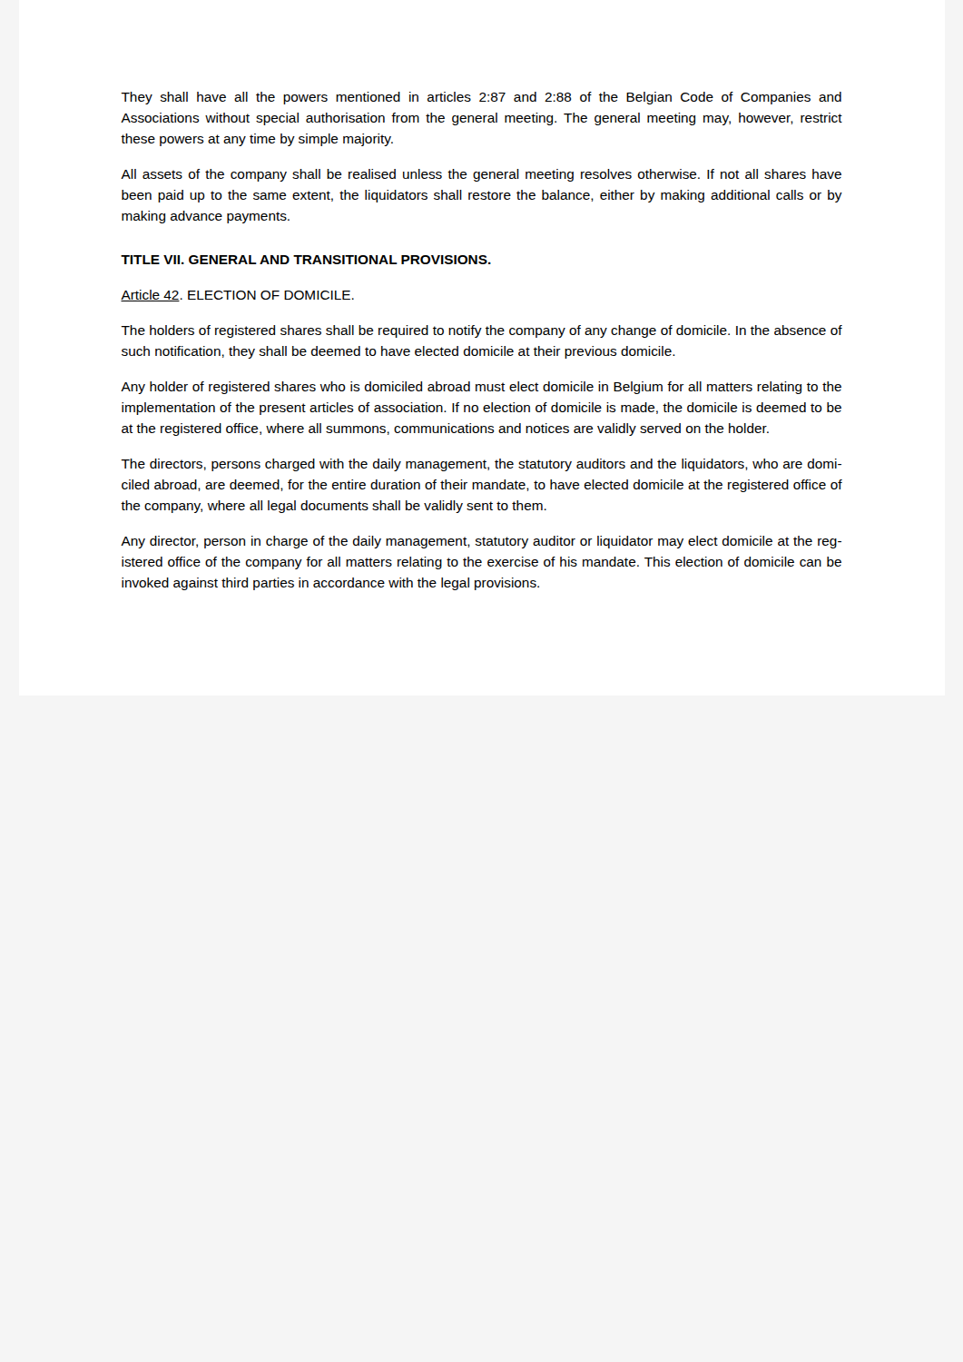They shall have all the powers mentioned in articles 2:87 and 2:88 of the Belgian Code of Companies and Associations without special authorisation from the general meeting. The general meeting may, however, restrict these powers at any time by simple majority.
All assets of the company shall be realised unless the general meeting resolves otherwise. If not all shares have been paid up to the same extent, the liquidators shall restore the balance, either by making additional calls or by making advance payments.
Title VII. General and transitional provisions.
Article 42. ELECTION OF DOMICILE.
The holders of registered shares shall be required to notify the company of any change of domicile. In the absence of such notification, they shall be deemed to have elected domicile at their previous domicile.
Any holder of registered shares who is domiciled abroad must elect domicile in Belgium for all matters relating to the implementation of the present articles of association. If no election of domicile is made, the domicile is deemed to be at the registered office, where all summons, communications and notices are validly served on the holder.
The directors, persons charged with the daily management, the statutory auditors and the liquidators, who are domiciled abroad, are deemed, for the entire duration of their mandate, to have elected domicile at the registered office of the company, where all legal documents shall be validly sent to them.
Any director, person in charge of the daily management, statutory auditor or liquidator may elect domicile at the registered office of the company for all matters relating to the exercise of his mandate. This election of domicile can be invoked against third parties in accordance with the legal provisions.